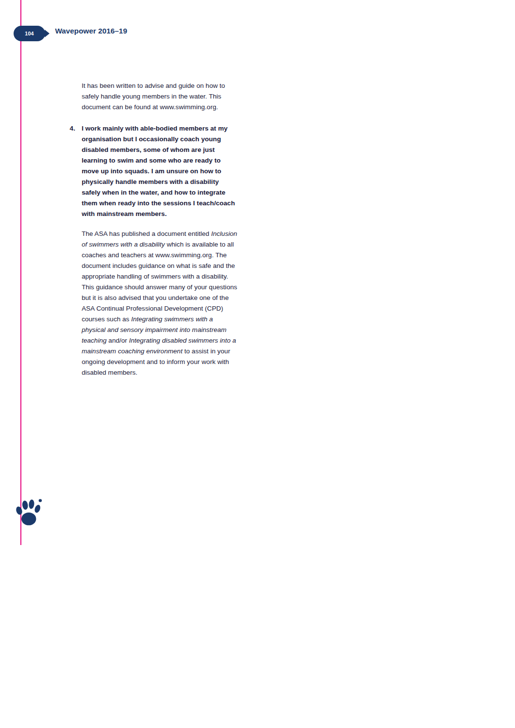104
Wavepower 2016–19
It has been written to advise and guide on how to safely handle young members in the water. This document can be found at www.swimming.org.
4.
I work mainly with able-bodied members at my organisation but I occasionally coach young disabled members, some of whom are just learning to swim and some who are ready to move up into squads. I am unsure on how to physically handle members with a disability safely when in the water, and how to integrate them when ready into the sessions I teach/coach with mainstream members.
The ASA has published a document entitled Inclusion of swimmers with a disability which is available to all coaches and teachers at www.swimming.org. The document includes guidance on what is safe and the appropriate handling of swimmers with a disability. This guidance should answer many of your questions but it is also advised that you undertake one of the ASA Continual Professional Development (CPD) courses such as Integrating swimmers with a physical and sensory impairment into mainstream teaching and/or Integrating disabled swimmers into a mainstream coaching environment to assist in your ongoing development and to inform your work with disabled members.